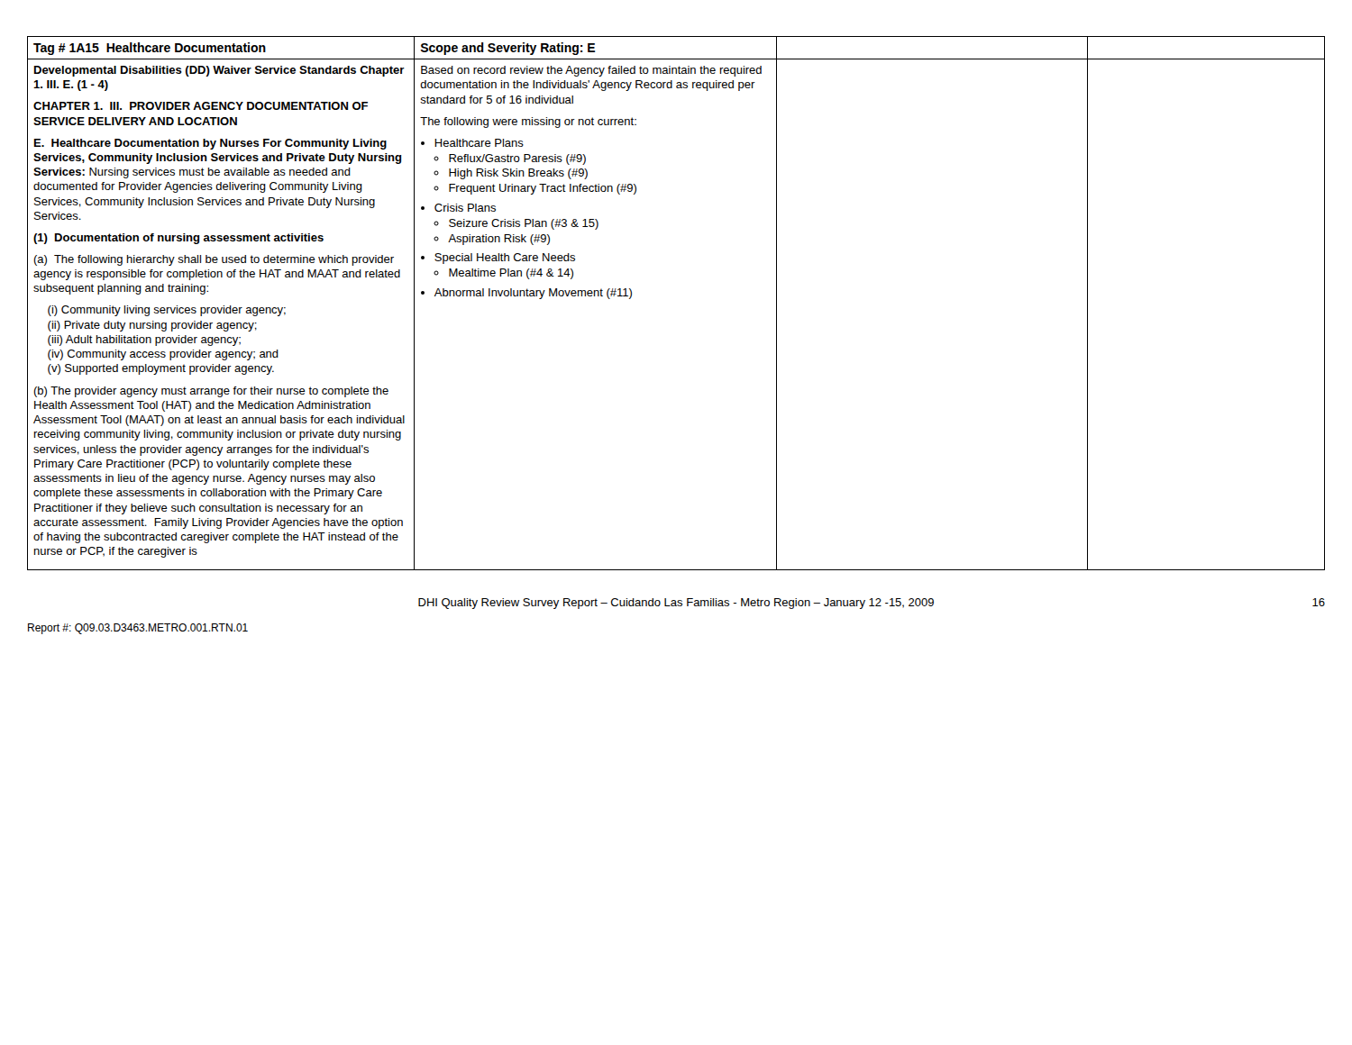| Tag # 1A15 Healthcare Documentation | Scope and Severity Rating: E | | |
| --- | --- | --- | --- |
| Developmental Disabilities (DD) Waiver Service Standards Chapter 1. III. E. (1 - 4) CHAPTER 1. III. PROVIDER AGENCY DOCUMENTATION OF SERVICE DELIVERY AND LOCATION E. Healthcare Documentation by Nurses For Community Living Services, Community Inclusion Services and Private Duty Nursing Services: Nursing services must be available as needed and documented for Provider Agencies delivering Community Living Services, Community Inclusion Services and Private Duty Nursing Services. (1) Documentation of nursing assessment activities (a) The following hierarchy shall be used to determine which provider agency is responsible for completion of the HAT and MAAT and related subsequent planning and training: (i) Community living services provider agency; (ii) Private duty nursing provider agency; (iii) Adult habilitation provider agency; (iv) Community access provider agency; and (v) Supported employment provider agency. (b) The provider agency must arrange for their nurse to complete the Health Assessment Tool (HAT) and the Medication Administration Assessment Tool (MAAT) on at least an annual basis for each individual receiving community living, community inclusion or private duty nursing services, unless the provider agency arranges for the individual's Primary Care Practitioner (PCP) to voluntarily complete these assessments in lieu of the agency nurse. Agency nurses may also complete these assessments in collaboration with the Primary Care Practitioner if they believe such consultation is necessary for an accurate assessment. Family Living Provider Agencies have the option of having the subcontracted caregiver complete the HAT instead of the nurse or PCP, if the caregiver is | Based on record review the Agency failed to maintain the required documentation in the Individuals' Agency Record as required per standard for 5 of 16 individual The following were missing or not current: Healthcare Plans Reflux/Gastro Paresis (#9) High Risk Skin Breaks (#9) Frequent Urinary Tract Infection (#9) Crisis Plans Seizure Crisis Plan (#3 & 15) Aspiration Risk (#9) Special Health Care Needs Mealtime Plan (#4 & 14) Abnormal Involuntary Movement (#11) | | |
DHI Quality Review Survey Report – Cuidando Las Familias - Metro Region – January 12 -15, 2009
16
Report #: Q09.03.D3463.METRO.001.RTN.01